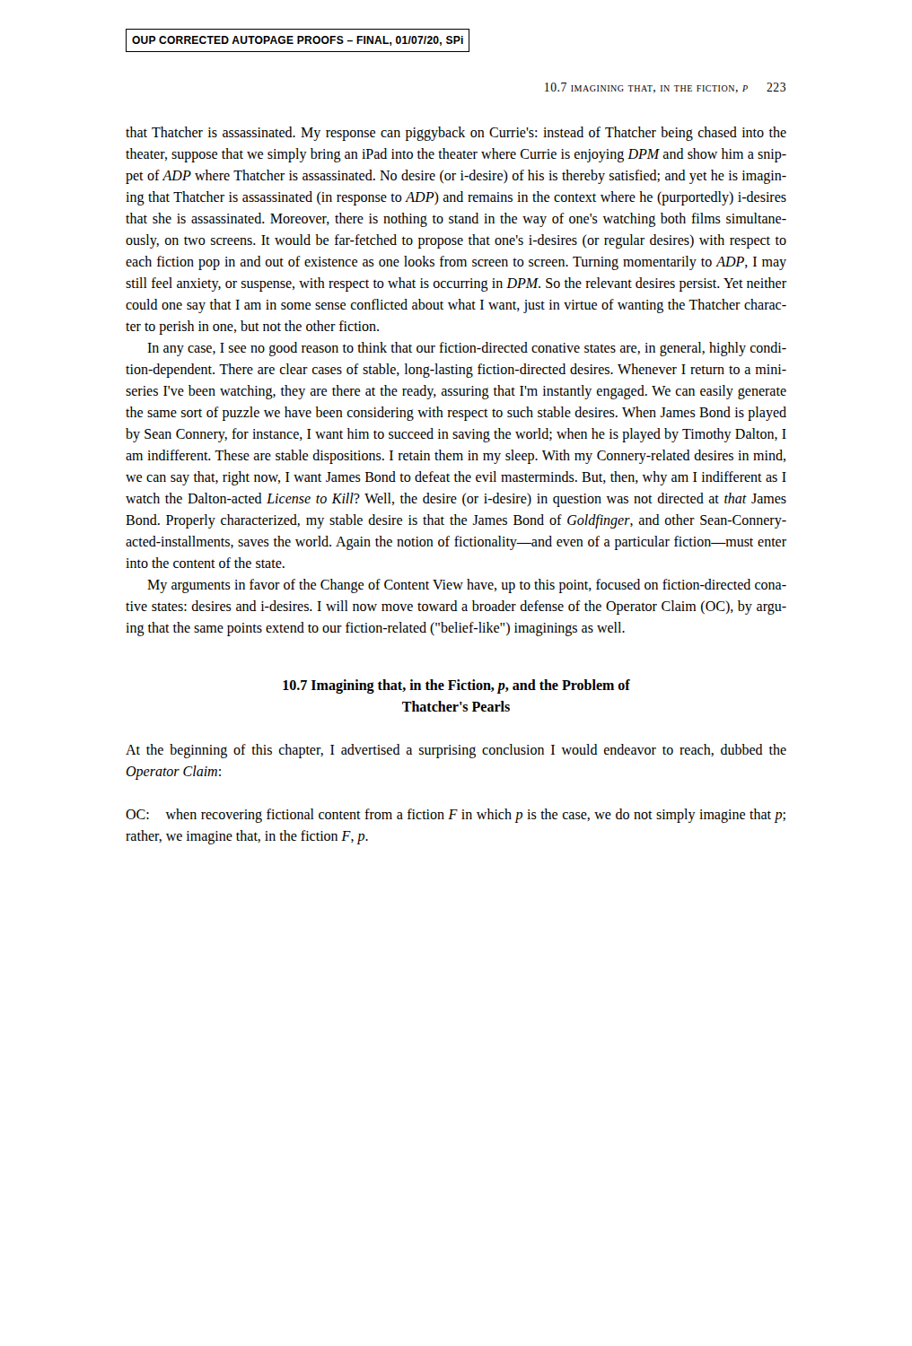OUP CORRECTED AUTOPAGE PROOFS – FINAL, 01/07/20, SPi
10.7 imagining that, in the fiction, p 223
that Thatcher is assassinated. My response can piggyback on Currie's: instead of Thatcher being chased into the theater, suppose that we simply bring an iPad into the theater where Currie is enjoying DPM and show him a snippet of ADP where Thatcher is assassinated. No desire (or i-desire) of his is thereby satisfied; and yet he is imagining that Thatcher is assassinated (in response to ADP) and remains in the context where he (purportedly) i-desires that she is assassinated. Moreover, there is nothing to stand in the way of one's watching both films simultaneously, on two screens. It would be far-fetched to propose that one's i-desires (or regular desires) with respect to each fiction pop in and out of existence as one looks from screen to screen. Turning momentarily to ADP, I may still feel anxiety, or suspense, with respect to what is occurring in DPM. So the relevant desires persist. Yet neither could one say that I am in some sense conflicted about what I want, just in virtue of wanting the Thatcher character to perish in one, but not the other fiction.
In any case, I see no good reason to think that our fiction-directed conative states are, in general, highly condition-dependent. There are clear cases of stable, long-lasting fiction-directed desires. Whenever I return to a mini-series I've been watching, they are there at the ready, assuring that I'm instantly engaged. We can easily generate the same sort of puzzle we have been considering with respect to such stable desires. When James Bond is played by Sean Connery, for instance, I want him to succeed in saving the world; when he is played by Timothy Dalton, I am indifferent. These are stable dispositions. I retain them in my sleep. With my Connery-related desires in mind, we can say that, right now, I want James Bond to defeat the evil masterminds. But, then, why am I indifferent as I watch the Dalton-acted License to Kill? Well, the desire (or i-desire) in question was not directed at that James Bond. Properly characterized, my stable desire is that the James Bond of Goldfinger, and other Sean-Connery-acted-installments, saves the world. Again the notion of fictionality—and even of a particular fiction—must enter into the content of the state.
My arguments in favor of the Change of Content View have, up to this point, focused on fiction-directed conative states: desires and i-desires. I will now move toward a broader defense of the Operator Claim (OC), by arguing that the same points extend to our fiction-related ("belief-like") imaginings as well.
10.7 Imagining that, in the Fiction, p, and the Problem of
Thatcher's Pearls
At the beginning of this chapter, I advertised a surprising conclusion I would endeavor to reach, dubbed the Operator Claim:
OC: when recovering fictional content from a fiction F in which p is the case, we do not simply imagine that p; rather, we imagine that, in the fiction F, p.